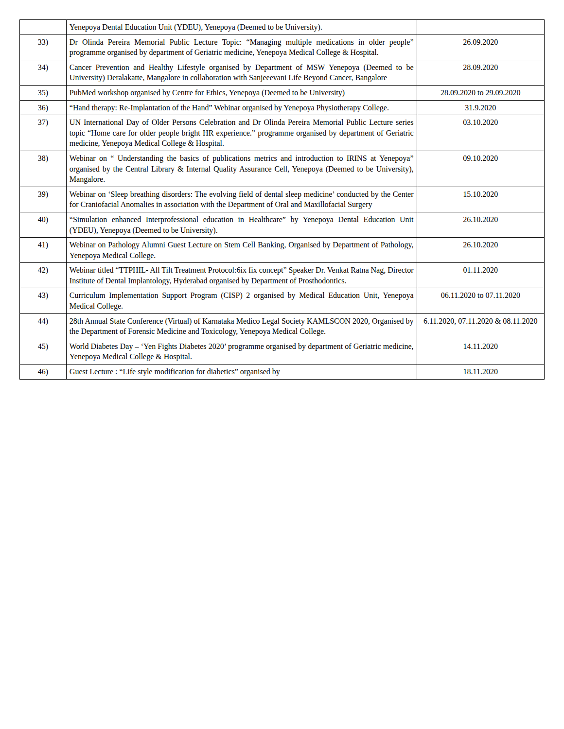| | Yenepoya Dental Education Unit (YDEU), Yenepoya (Deemed to be University). | |
| 33) | Dr Olinda Pereira Memorial Public Lecture Topic: “Managing multiple medications in older people” programme organised by department of Geriatric medicine, Yenepoya Medical College & Hospital. | 26.09.2020 |
| 34) | Cancer Prevention and Healthy Lifestyle organised by Department of MSW Yenepoya (Deemed to be University) Deralakatte, Mangalore in collaboration with Sanjeeevani Life Beyond Cancer, Bangalore | 28.09.2020 |
| 35) | PubMed workshop organised by Centre for Ethics, Yenepoya (Deemed to be University) | 28.09.2020 to 29.09.2020 |
| 36) | “Hand therapy: Re-Implantation of the Hand” Webinar organised by Yenepoya Physiotherapy College. | 31.9.2020 |
| 37) | UN International Day of Older Persons Celebration and Dr Olinda Pereira Memorial Public Lecture series topic “Home care for older people bright HR experience.” programme organised by department of Geriatric medicine, Yenepoya Medical College & Hospital. | 03.10.2020 |
| 38) | Webinar on “ Understanding the basics of publications metrics and introduction to IRINS at Yenepoya” organised by the Central Library & Internal Quality Assurance Cell, Yenepoya (Deemed to be University), Mangalore. | 09.10.2020 |
| 39) | Webinar on ‘Sleep breathing disorders: The evolving field of dental sleep medicine’ conducted by the Center for Craniofacial Anomalies in association with the Department of Oral and Maxillofacial Surgery | 15.10.2020 |
| 40) | “Simulation enhanced Interprofessional education in Healthcare” by Yenepoya Dental Education Unit (YDEU), Yenepoya (Deemed to be University). | 26.10.2020 |
| 41) | Webinar on Pathology Alumni Guest Lecture on Stem Cell Banking, Organised by Department of Pathology, Yenepoya Medical College. | 26.10.2020 |
| 42) | Webinar titled “TTPHIL- All Tilt Treatment Protocol:6ix fix concept” Speaker Dr. Venkat Ratna Nag, Director Institute of Dental Implantology, Hyderabad organised by Department of Prosthodontics. | 01.11.2020 |
| 43) | Curriculum Implementation Support Program (CISP) 2 organised by Medical Education Unit, Yenepoya Medical College. | 06.11.2020 to 07.11.2020 |
| 44) | 28th Annual State Conference (Virtual) of Karnataka Medico Legal Society KAMLSCON 2020, Organised by the Department of Forensic Medicine and Toxicology, Yenepoya Medical College. | 6.11.2020, 07.11.2020 & 08.11.2020 |
| 45) | World Diabetes Day – ‘Yen Fights Diabetes 2020’ programme organised by department of Geriatric medicine, Yenepoya Medical College & Hospital. | 14.11.2020 |
| 46) | Guest Lecture : “Life style modification for diabetics” organised by | 18.11.2020 |